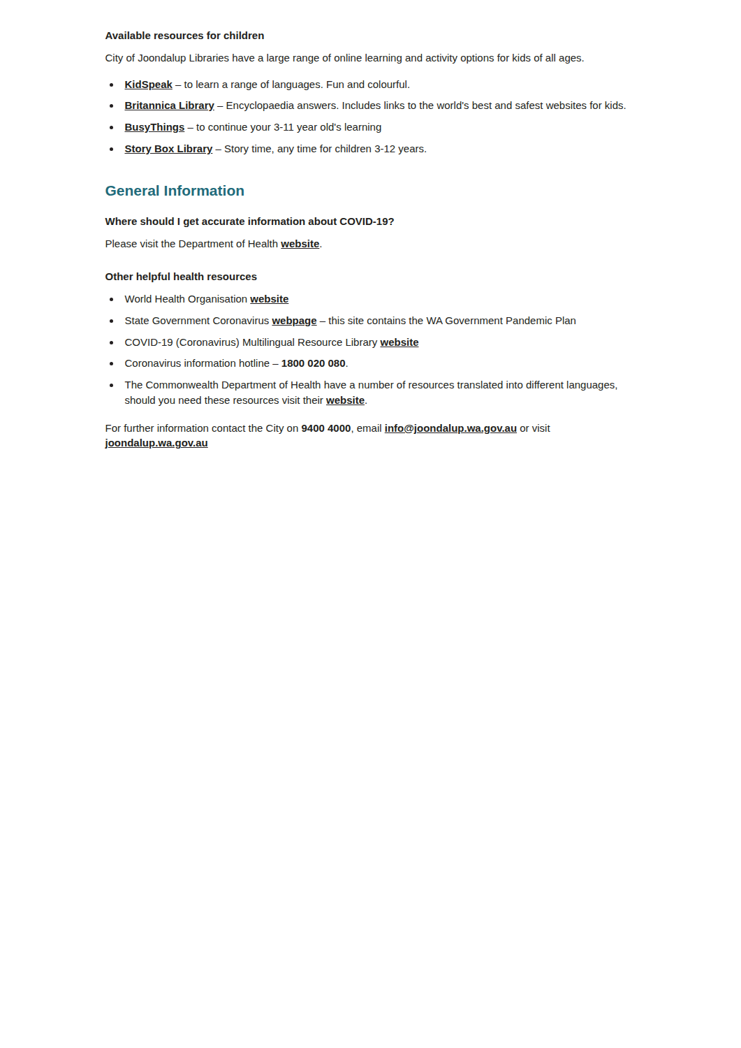Available resources for children
City of Joondalup Libraries have a large range of online learning and activity options for kids of all ages.
KidSpeak – to learn a range of languages. Fun and colourful.
Britannica Library – Encyclopaedia answers. Includes links to the world's best and safest websites for kids.
BusyThings – to continue your 3-11 year old's learning
Story Box Library – Story time, any time for children 3-12 years.
General Information
Where should I get accurate information about COVID-19?
Please visit the Department of Health website.
Other helpful health resources
World Health Organisation website
State Government Coronavirus webpage – this site contains the WA Government Pandemic Plan
COVID-19 (Coronavirus) Multilingual Resource Library website
Coronavirus information hotline – 1800 020 080.
The Commonwealth Department of Health have a number of resources translated into different languages, should you need these resources visit their website.
For further information contact the City on 9400 4000, email info@joondalup.wa.gov.au or visit joondalup.wa.gov.au